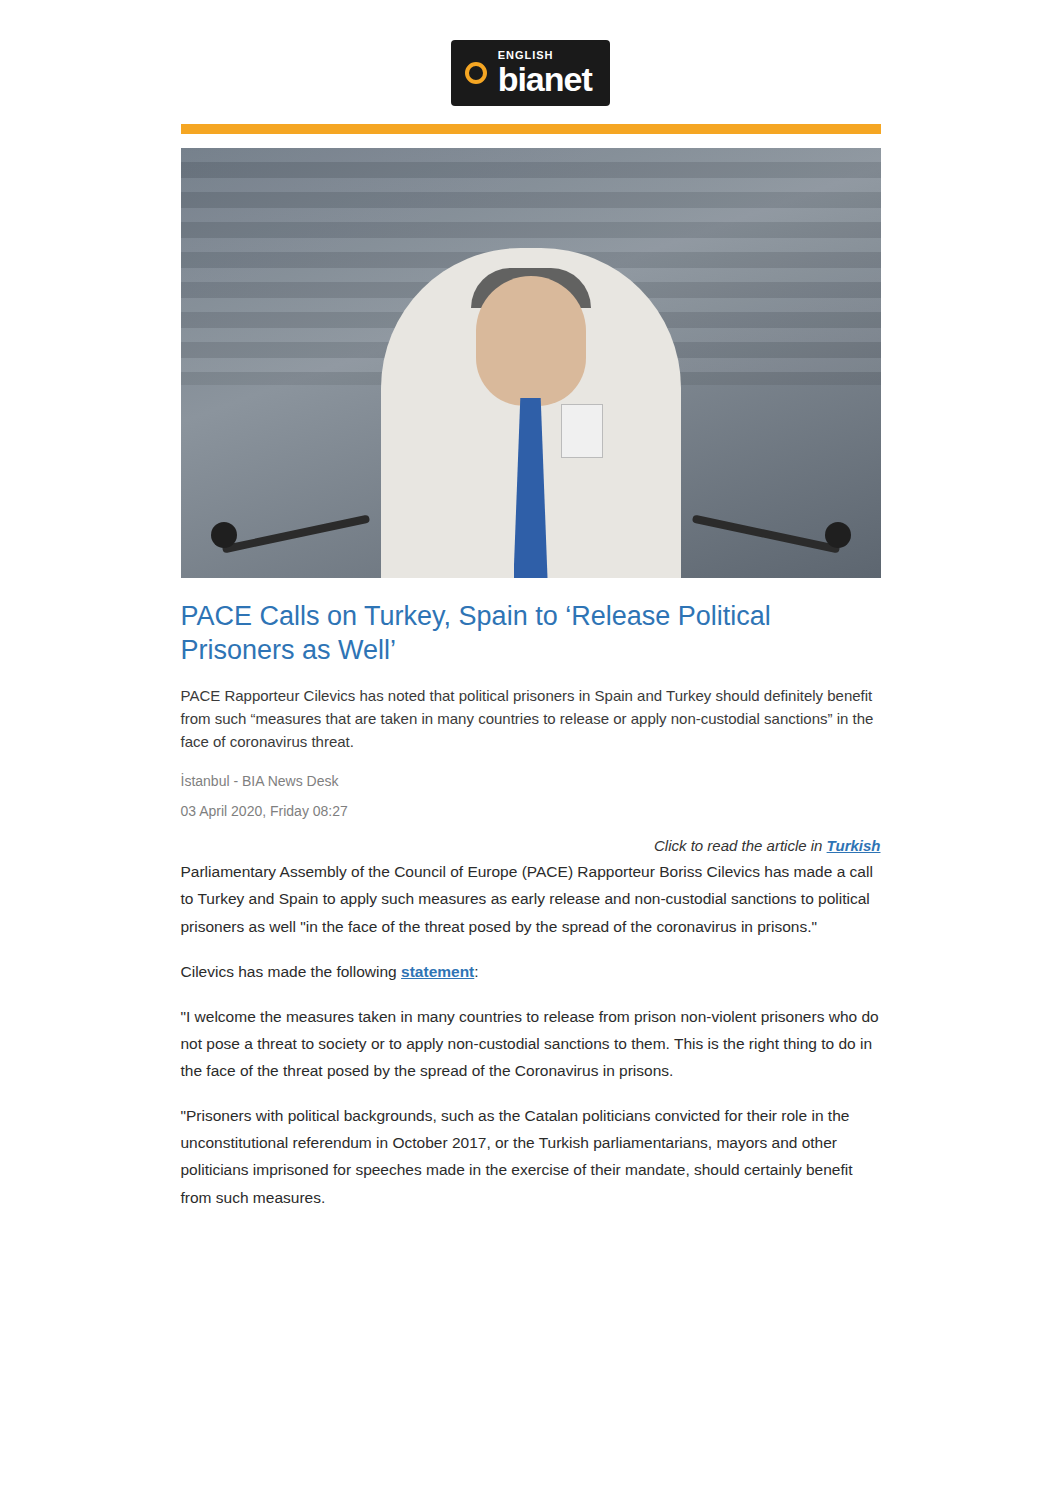ENGLISH bianet
PACE Calls on Turkey, Spain to ‘Release Political Prisoners as Well’
PACE Rapporteur Cilevics has noted that political prisoners in Spain and Turkey should definitely benefit from such “measures that are taken in many countries to release or apply non-custodial sanctions” in the face of coronavirus threat.
İstanbul - BIA News Desk
03 April 2020, Friday 08:27
Click to read the article in Turkish
Parliamentary Assembly of the Council of Europe (PACE) Rapporteur Boriss Cilevics has made a call to Turkey and Spain to apply such measures as early release and non-custodial sanctions to political prisoners as well "in the face of the threat posed by the spread of the coronavirus in prisons."
Cilevics has made the following statement:
"I welcome the measures taken in many countries to release from prison non-violent prisoners who do not pose a threat to society or to apply non-custodial sanctions to them. This is the right thing to do in the face of the threat posed by the spread of the Coronavirus in prisons.
"Prisoners with political backgrounds, such as the Catalan politicians convicted for their role in the unconstitutional referendum in October 2017, or the Turkish parliamentarians, mayors and other politicians imprisoned for speeches made in the exercise of their mandate, should certainly benefit from such measures.